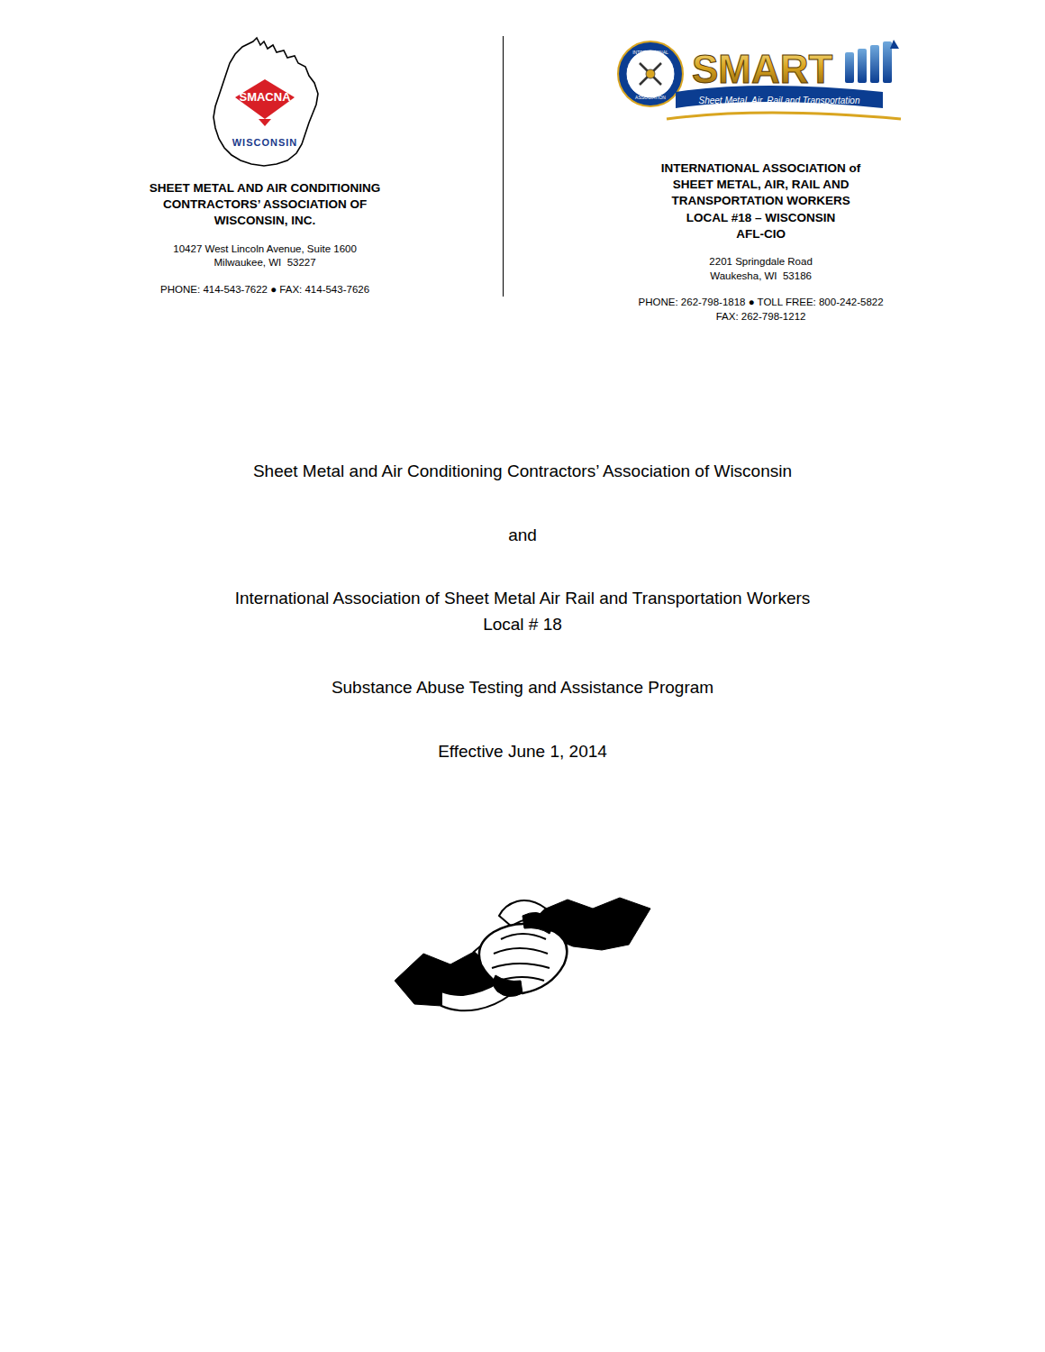SMACNA WISCONSIN
SHEET METAL AND AIR CONDITIONING
CONTRACTORS’ ASSOCIATION OF
WISCONSIN, INC.
10427 West Lincoln Avenue, Suite 1600
Milwaukee, WI 53227
PHONE: 414-543-7622 ● FAX: 414-543-7626
INTERNATIONAL ASSOCIATION SMART Sheet Metal, Air, Rail and Transportation
INTERNATIONAL ASSOCIATION of
SHEET METAL, AIR, RAIL AND
TRANSPORTATION WORKERS
LOCAL #18 – WISCONSIN
AFL-CIO
2201 Springdale Road
Waukesha, WI 53186
PHONE: 262-798-1818 ● TOLL FREE: 800-242-5822
FAX: 262-798-1212
Sheet Metal and Air Conditioning Contractors’ Association of Wisconsin
and
International Association of Sheet Metal Air Rail and Transportation Workers
Local # 18
Substance Abuse Testing and Assistance Program
Effective June 1, 2014